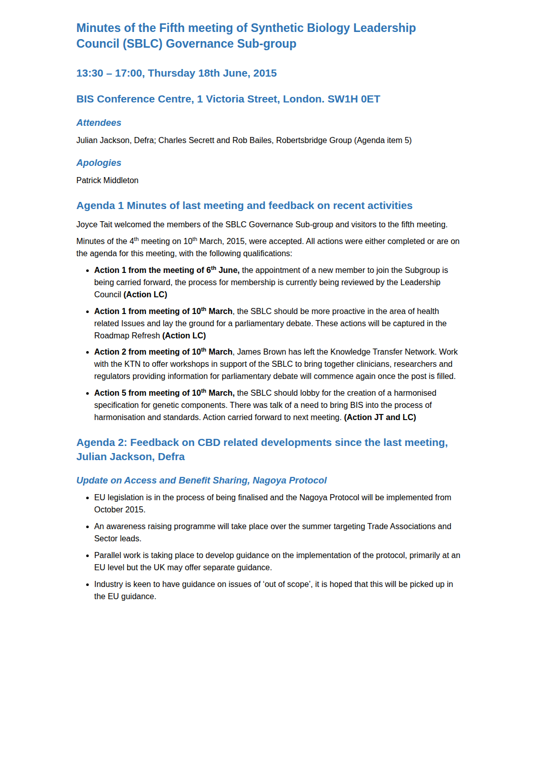Minutes of the Fifth meeting of Synthetic Biology Leadership Council (SBLC) Governance Sub-group
13:30 – 17:00, Thursday 18th June, 2015
BIS Conference Centre, 1 Victoria Street, London. SW1H 0ET
Attendees
Julian Jackson, Defra; Charles Secrett and Rob Bailes, Robertsbridge Group (Agenda item 5)
Apologies
Patrick Middleton
Agenda 1 Minutes of last meeting and feedback on recent activities
Joyce Tait welcomed the members of the SBLC Governance Sub-group and visitors to the fifth meeting.
Minutes of the 4th meeting on 10th March, 2015, were accepted. All actions were either completed or are on the agenda for this meeting, with the following qualifications:
Action 1 from the meeting of 6th June, the appointment of a new member to join the Subgroup is being carried forward, the process for membership is currently being reviewed by the Leadership Council (Action LC)
Action 1 from meeting of 10th March, the SBLC should be more proactive in the area of health related Issues and lay the ground for a parliamentary debate. These actions will be captured in the Roadmap Refresh (Action LC)
Action 2 from meeting of 10th March, James Brown has left the Knowledge Transfer Network. Work with the KTN to offer workshops in support of the SBLC to bring together clinicians, researchers and regulators providing information for parliamentary debate will commence again once the post is filled.
Action 5 from meeting of 10th March, the SBLC should lobby for the creation of a harmonised specification for genetic components. There was talk of a need to bring BIS into the process of harmonisation and standards. Action carried forward to next meeting. (Action JT and LC)
Agenda 2: Feedback on CBD related developments since the last meeting, Julian Jackson, Defra
Update on Access and Benefit Sharing, Nagoya Protocol
EU legislation is in the process of being finalised and the Nagoya Protocol will be implemented from October 2015.
An awareness raising programme will take place over the summer targeting Trade Associations and Sector leads.
Parallel work is taking place to develop guidance on the implementation of the protocol, primarily at an EU level but the UK may offer separate guidance.
Industry is keen to have guidance on issues of ‘out of scope’, it is hoped that this will be picked up in the EU guidance.